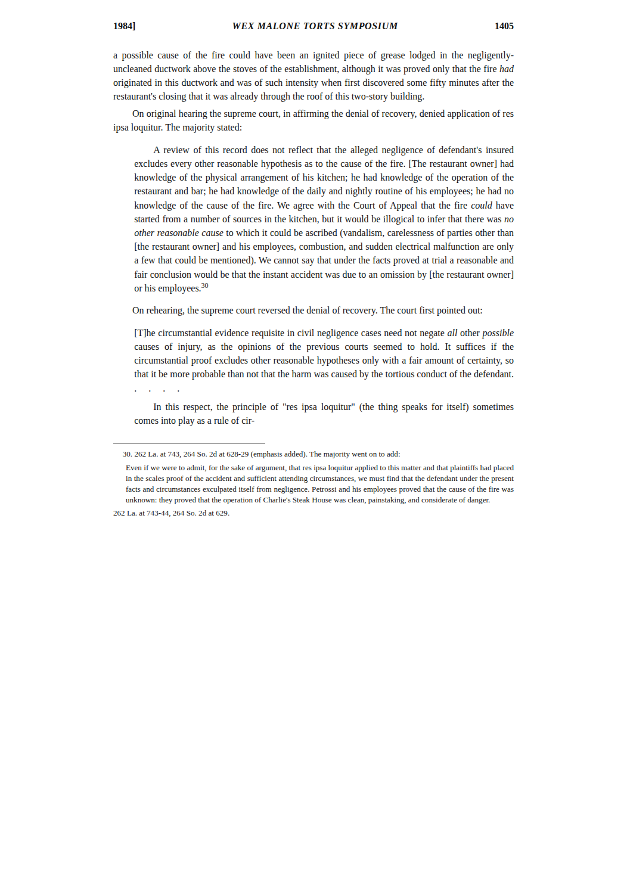1984] Wex Malone Torts Symposium 1405
a possible cause of the fire could have been an ignited piece of grease lodged in the negligently-uncleaned ductwork above the stoves of the establishment, although it was proved only that the fire had originated in this ductwork and was of such intensity when first discovered some fifty minutes after the restaurant's closing that it was already through the roof of this two-story building.
On original hearing the supreme court, in affirming the denial of recovery, denied application of res ipsa loquitur. The majority stated:
A review of this record does not reflect that the alleged negligence of defendant's insured excludes every other reasonable hypothesis as to the cause of the fire. [The restaurant owner] had knowledge of the physical arrangement of his kitchen; he had knowledge of the operation of the restaurant and bar; he had knowledge of the daily and nightly routine of his employees; he had no knowledge of the cause of the fire. We agree with the Court of Appeal that the fire could have started from a number of sources in the kitchen, but it would be illogical to infer that there was no other reasonable cause to which it could be ascribed (vandalism, carelessness of parties other than [the restaurant owner] and his employees, combustion, and sudden electrical malfunction are only a few that could be mentioned). We cannot say that under the facts proved at trial a reasonable and fair conclusion would be that the instant accident was due to an omission by [the restaurant owner] or his employees.30
On rehearing, the supreme court reversed the denial of recovery. The court first pointed out:
[T]he circumstantial evidence requisite in civil negligence cases need not negate all other possible causes of injury, as the opinions of the previous courts seemed to hold. It suffices if the circumstantial proof excludes other reasonable hypotheses only with a fair amount of certainty, so that it be more probable than not that the harm was caused by the tortious conduct of the defendant. . . . .
In this respect, the principle of "res ipsa loquitur" (the thing speaks for itself) sometimes comes into play as a rule of cir-
30. 262 La. at 743, 264 So. 2d at 628-29 (emphasis added). The majority went on to add:
Even if we were to admit, for the sake of argument, that res ipsa loquitur applied to this matter and that plaintiffs had placed in the scales proof of the accident and sufficient attending circumstances, we must find that the defendant under the present facts and circumstances exculpated itself from negligence. Petrossi and his employees proved that the cause of the fire was unknown: they proved that the operation of Charlie's Steak House was clean, painstaking, and considerate of danger.
262 La. at 743-44, 264 So. 2d at 629.